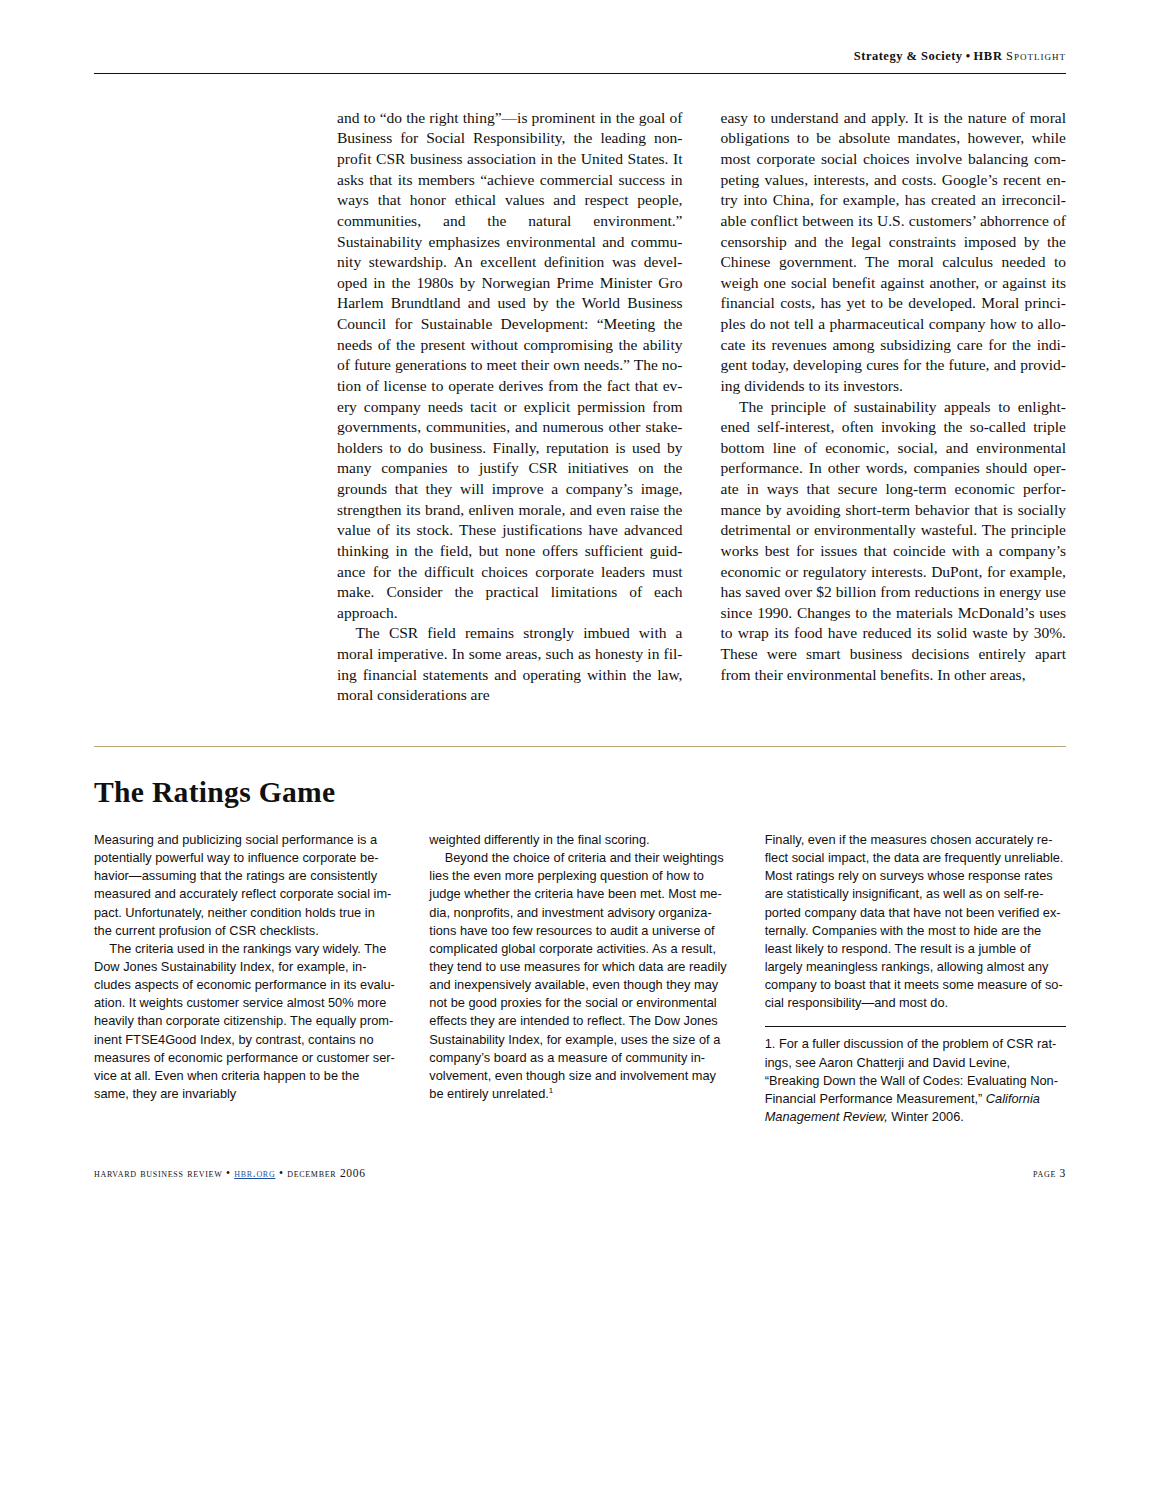Strategy & Society•HBR Spotlight
and to “do the right thing”—is prominent in the goal of Business for Social Responsibility, the leading nonprofit CSR business association in the United States. It asks that its members “achieve commercial success in ways that honor ethical values and respect people, communities, and the natural environment.” Sustainability emphasizes environmental and community stewardship. An excellent definition was developed in the 1980s by Norwegian Prime Minister Gro Harlem Brundtland and used by the World Business Council for Sustainable Development: “Meeting the needs of the present without compromising the ability of future generations to meet their own needs.” The notion of license to operate derives from the fact that every company needs tacit or explicit permission from governments, communities, and numerous other stakeholders to do business. Finally, reputation is used by many companies to justify CSR initiatives on the grounds that they will improve a company’s image, strengthen its brand, enliven morale, and even raise the value of its stock. These justifications have advanced thinking in the field, but none offers sufficient guidance for the difficult choices corporate leaders must make. Consider the practical limitations of each approach.
The CSR field remains strongly imbued with a moral imperative. In some areas, such as honesty in filing financial statements and operating within the law, moral considerations are
easy to understand and apply. It is the nature of moral obligations to be absolute mandates, however, while most corporate social choices involve balancing competing values, interests, and costs. Google’s recent entry into China, for example, has created an irreconcilable conflict between its U.S. customers’ abhorrence of censorship and the legal constraints imposed by the Chinese government. The moral calculus needed to weigh one social benefit against another, or against its financial costs, has yet to be developed. Moral principles do not tell a pharmaceutical company how to allocate its revenues among subsidizing care for the indigent today, developing cures for the future, and providing dividends to its investors.
The principle of sustainability appeals to enlightened self-interest, often invoking the so-called triple bottom line of economic, social, and environmental performance. In other words, companies should operate in ways that secure long-term economic performance by avoiding short-term behavior that is socially detrimental or environmentally wasteful. The principle works best for issues that coincide with a company’s economic or regulatory interests. DuPont, for example, has saved over $2 billion from reductions in energy use since 1990. Changes to the materials McDonald’s uses to wrap its food have reduced its solid waste by 30%. These were smart business decisions entirely apart from their environmental benefits. In other areas,
The Ratings Game
Measuring and publicizing social performance is a potentially powerful way to influence corporate behavior—assuming that the ratings are consistently measured and accurately reflect corporate social impact. Unfortunately, neither condition holds true in the current profusion of CSR checklists.
The criteria used in the rankings vary widely. The Dow Jones Sustainability Index, for example, includes aspects of economic performance in its evaluation. It weights customer service almost 50% more heavily than corporate citizenship. The equally prominent FTSE4Good Index, by contrast, contains no measures of economic performance or customer service at all. Even when criteria happen to be the same, they are invariably
weighted differently in the final scoring.
Beyond the choice of criteria and their weightings lies the even more perplexing question of how to judge whether the criteria have been met. Most media, nonprofits, and investment advisory organizations have too few resources to audit a universe of complicated global corporate activities. As a result, they tend to use measures for which data are readily and inexpensively available, even though they may not be good proxies for the social or environmental effects they are intended to reflect. The Dow Jones Sustainability Index, for example, uses the size of a company’s board as a measure of community involvement, even though size and involvement may be entirely unrelated.1
Finally, even if the measures chosen accurately reflect social impact, the data are frequently unreliable. Most ratings rely on surveys whose response rates are statistically insignificant, as well as on self-reported company data that have not been verified externally. Companies with the most to hide are the least likely to respond. The result is a jumble of largely meaningless rankings, allowing almost any company to boast that it meets some measure of social responsibility—and most do.
1. For a fuller discussion of the problem of CSR ratings, see Aaron Chatterji and David Levine, “Breaking Down the Wall of Codes: Evaluating Non-Financial Performance Measurement,” California Management Review, Winter 2006.
harvard business review • hbr.org • december 2006
page 3